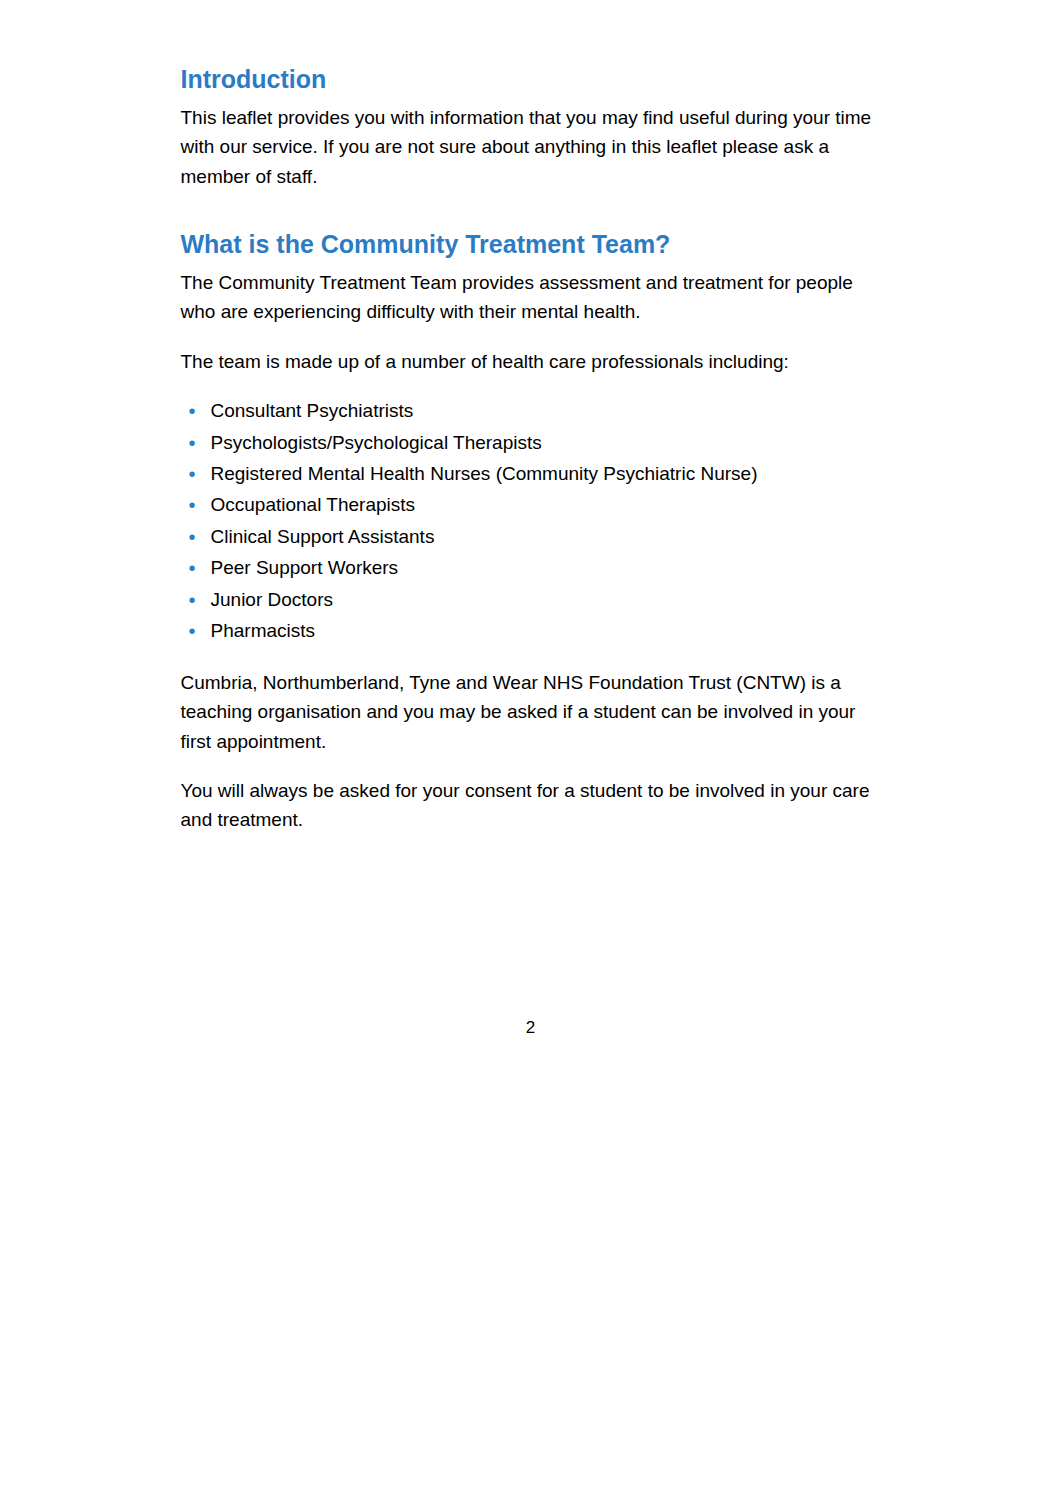Introduction
This leaflet provides you with information that you may find useful during your time with our service. If you are not sure about anything in this leaflet please ask a member of staff.
What is the Community Treatment Team?
The Community Treatment Team provides assessment and treatment for people who are experiencing difficulty with their mental health.
The team is made up of a number of health care professionals including:
Consultant Psychiatrists
Psychologists/Psychological Therapists
Registered Mental Health Nurses (Community Psychiatric Nurse)
Occupational Therapists
Clinical Support Assistants
Peer Support Workers
Junior Doctors
Pharmacists
Cumbria, Northumberland, Tyne and Wear NHS Foundation Trust (CNTW) is a teaching organisation and you may be asked if a student can be involved in your first appointment.
You will always be asked for your consent for a student to be involved in your care and treatment.
2